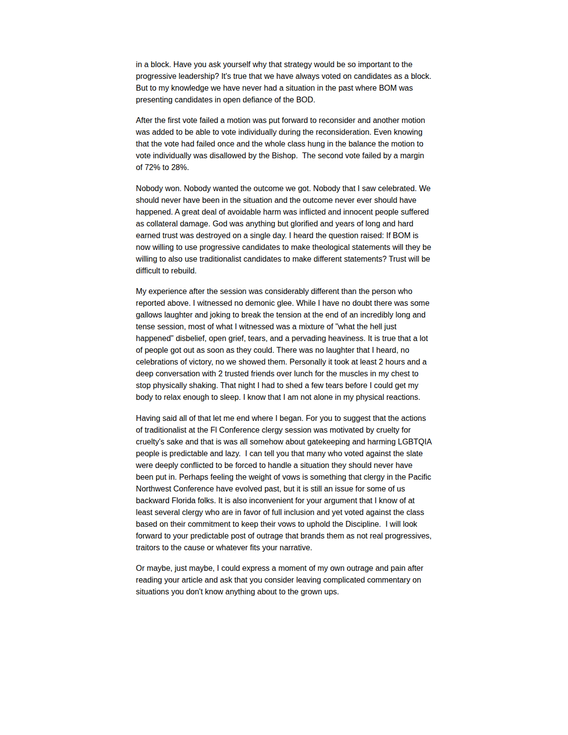in a block. Have you ask yourself why that strategy would be so important to the progressive leadership? It's true that we have always voted on candidates as a block. But to my knowledge we have never had a situation in the past where BOM was presenting candidates in open defiance of the BOD.
After the first vote failed a motion was put forward to reconsider and another motion was added to be able to vote individually during the reconsideration. Even knowing that the vote had failed once and the whole class hung in the balance the motion to vote individually was disallowed by the Bishop. The second vote failed by a margin of 72% to 28%.
Nobody won. Nobody wanted the outcome we got. Nobody that I saw celebrated. We should never have been in the situation and the outcome never ever should have happened. A great deal of avoidable harm was inflicted and innocent people suffered as collateral damage. God was anything but glorified and years of long and hard earned trust was destroyed on a single day. I heard the question raised: If BOM is now willing to use progressive candidates to make theological statements will they be willing to also use traditionalist candidates to make different statements? Trust will be difficult to rebuild.
My experience after the session was considerably different than the person who reported above. I witnessed no demonic glee. While I have no doubt there was some gallows laughter and joking to break the tension at the end of an incredibly long and tense session, most of what I witnessed was a mixture of "what the hell just happened" disbelief, open grief, tears, and a pervading heaviness. It is true that a lot of people got out as soon as they could. There was no laughter that I heard, no celebrations of victory, no we showed them. Personally it took at least 2 hours and a deep conversation with 2 trusted friends over lunch for the muscles in my chest to stop physically shaking. That night I had to shed a few tears before I could get my body to relax enough to sleep. I know that I am not alone in my physical reactions.
Having said all of that let me end where I began. For you to suggest that the actions of traditionalist at the Fl Conference clergy session was motivated by cruelty for cruelty's sake and that is was all somehow about gatekeeping and harming LGBTQIA people is predictable and lazy. I can tell you that many who voted against the slate were deeply conflicted to be forced to handle a situation they should never have been put in. Perhaps feeling the weight of vows is something that clergy in the Pacific Northwest Conference have evolved past, but it is still an issue for some of us backward Florida folks. It is also inconvenient for your argument that I know of at least several clergy who are in favor of full inclusion and yet voted against the class based on their commitment to keep their vows to uphold the Discipline. I will look forward to your predictable post of outrage that brands them as not real progressives, traitors to the cause or whatever fits your narrative.
Or maybe, just maybe, I could express a moment of my own outrage and pain after reading your article and ask that you consider leaving complicated commentary on situations you don't know anything about to the grown ups.